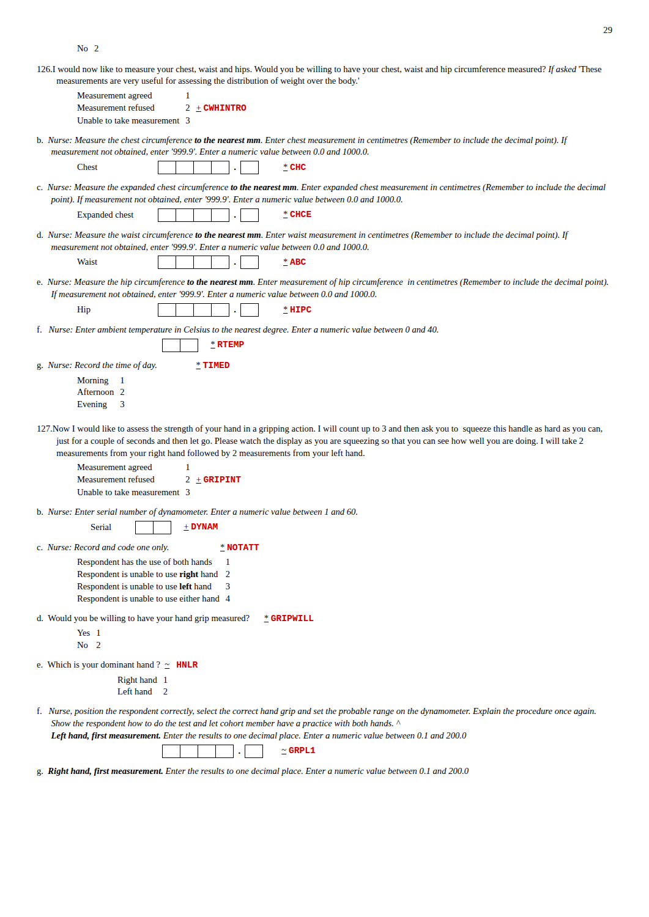29
| No | 2 |
126.I would now like to measure your chest, waist and hips. Would you be willing to have your chest, waist and hip circumference measured? If asked 'These measurements are very useful for assessing the distribution of weight over the body.'
| Measurement agreed | 1 | |
| Measurement refused | 2 | + CWHINTRO |
| Unable to take measurement | 3 | |
b. Nurse: Measure the chest circumference to the nearest mm. Enter chest measurement in centimetres (Remember to include the decimal point). If measurement not obtained, enter '999.9'. Enter a numeric value between 0.0 and 1000.0.
Chest . * CHC
c. Nurse: Measure the expanded chest circumference to the nearest mm. Enter expanded chest measurement in centimetres (Remember to include the decimal point). If measurement not obtained, enter '999.9'. Enter a numeric value between 0.0 and 1000.0.
Expanded chest . * CHCE
d. Nurse: Measure the waist circumference to the nearest mm. Enter waist measurement in centimetres (Remember to include the decimal point). If measurement not obtained, enter '999.9'. Enter a numeric value between 0.0 and 1000.0.
Waist . * ABC
e. Nurse: Measure the hip circumference to the nearest mm. Enter measurement of hip circumference in centimetres (Remember to include the decimal point). If measurement not obtained, enter '999.9'. Enter a numeric value between 0.0 and 1000.0.
Hip . * HIPC
f. Nurse: Enter ambient temperature in Celsius to the nearest degree. Enter a numeric value between 0 and 40.
* RTEMP
g. Nurse: Record the time of day. * TIMED
| Morning | 1 |
| Afternoon | 2 |
| Evening | 3 |
127.Now I would like to assess the strength of your hand in a gripping action. I will count up to 3 and then ask you to squeeze this handle as hard as you can, just for a couple of seconds and then let go. Please watch the display as you are squeezing so that you can see how well you are doing. I will take 2 measurements from your right hand followed by 2 measurements from your left hand.
| Measurement agreed | 1 | |
| Measurement refused | 2 | + GRIPINT |
| Unable to take measurement | 3 | |
b. Nurse: Enter serial number of dynamometer. Enter a numeric value between 1 and 60.
Serial + DYNAM
c. Nurse: Record and code one only. * NOTATT
| Respondent has the use of both hands | 1 |
| Respondent is unable to use right hand | 2 |
| Respondent is unable to use left hand | 3 |
| Respondent is unable to use either hand | 4 |
d. Would you be willing to have your hand grip measured? * GRIPWILL
| Yes | 1 |
| No | 2 |
e. Which is your dominant hand ? ~ HNLR
| Right hand | 1 |
| Left hand | 2 |
f. Nurse, position the respondent correctly, select the correct hand grip and set the probable range on the dynamometer. Explain the procedure once again. Show the respondent how to do the test and let cohort member have a practice with both hands. ^
Left hand, first measurement. Enter the results to one decimal place. Enter a numeric value between 0.1 and 200.0
. ~ GRPL1
g. Right hand, first measurement. Enter the results to one decimal place. Enter a numeric value between 0.1 and 200.0